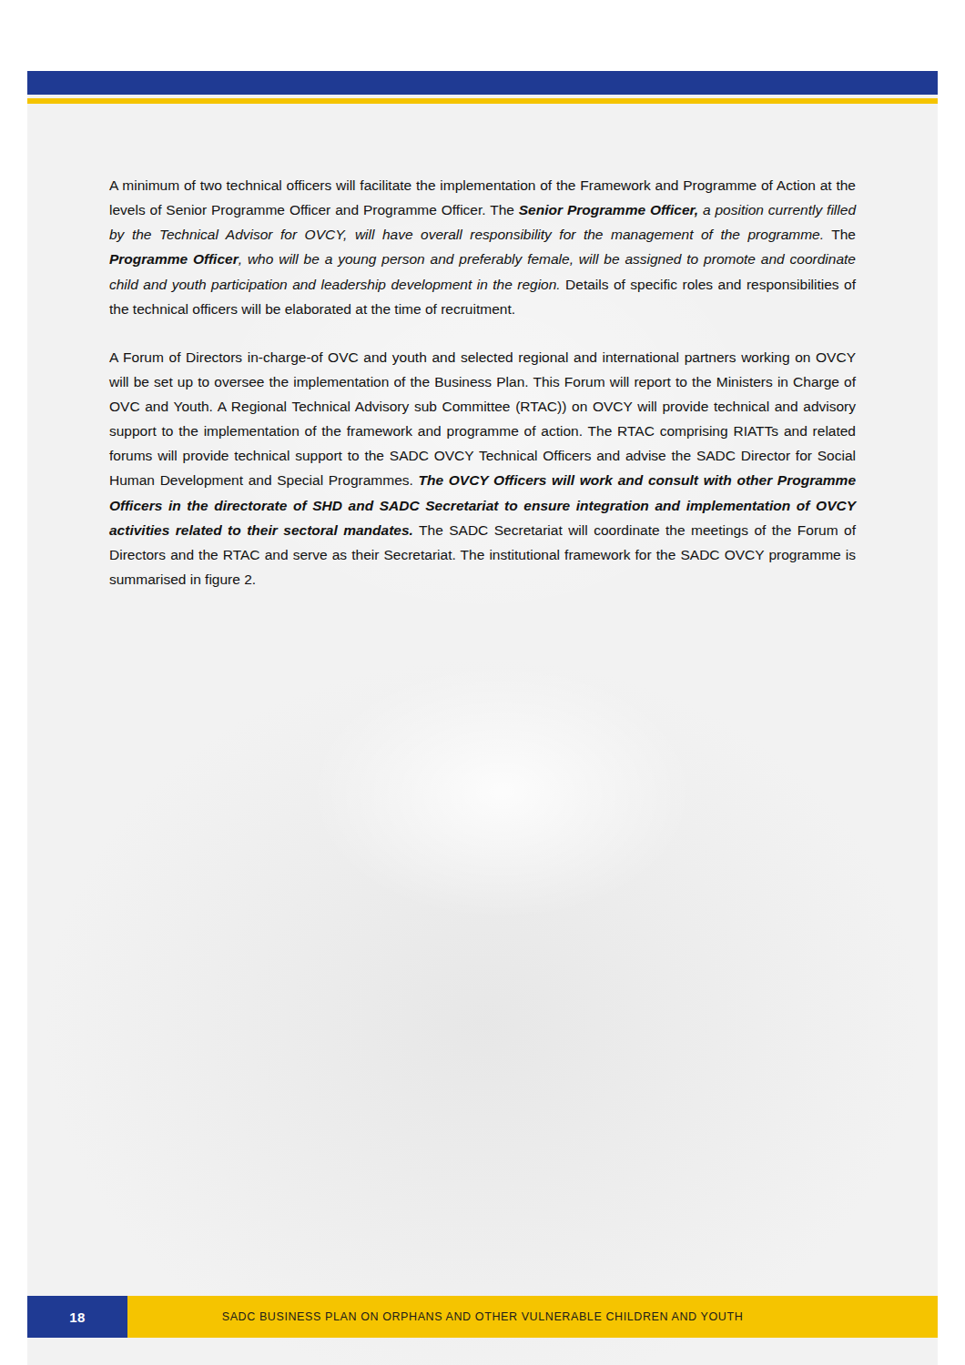A minimum of two technical officers will facilitate the implementation of the Framework and Programme of Action at the levels of Senior Programme Officer and Programme Officer. The Senior Programme Officer, a position currently filled by the Technical Advisor for OVCY, will have overall responsibility for the management of the programme. The Programme Officer, who will be a young person and preferably female, will be assigned to promote and coordinate child and youth participation and leadership development in the region. Details of specific roles and responsibilities of the technical officers will be elaborated at the time of recruitment.
A Forum of Directors in-charge-of OVC and youth and selected regional and international partners working on OVCY will be set up to oversee the implementation of the Business Plan. This Forum will report to the Ministers in Charge of OVC and Youth. A Regional Technical Advisory sub Committee (RTAC)) on OVCY will provide technical and advisory support to the implementation of the framework and programme of action. The RTAC comprising RIATTs and related forums will provide technical support to the SADC OVCY Technical Officers and advise the SADC Director for Social Human Development and Special Programmes. The OVCY Officers will work and consult with other Programme Officers in the directorate of SHD and SADC Secretariat to ensure integration and implementation of OVCY activities related to their sectoral mandates. The SADC Secretariat will coordinate the meetings of the Forum of Directors and the RTAC and serve as their Secretariat. The institutional framework for the SADC OVCY programme is summarised in figure 2.
18
SADC Business Plan on Orphans and other Vulnerable Children and Youth